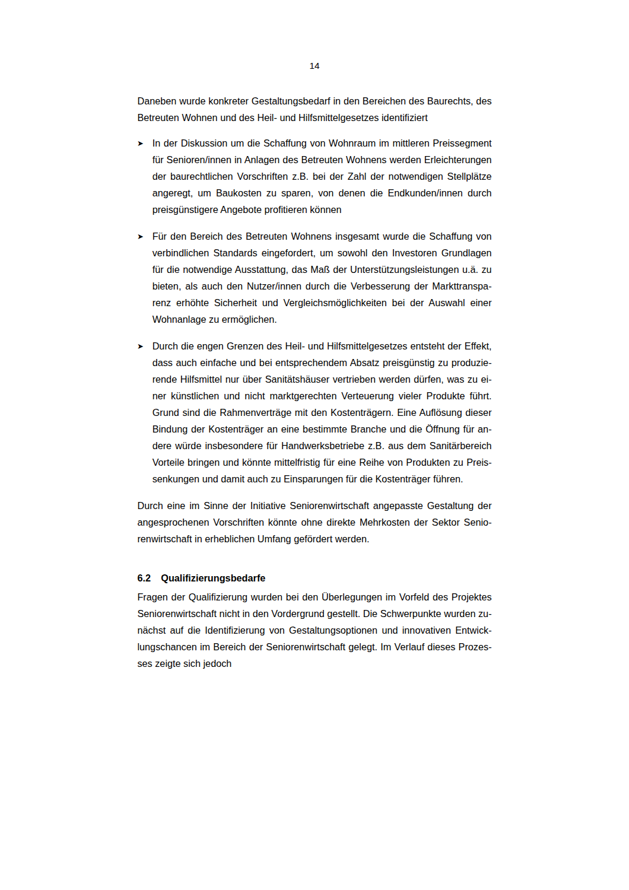14
Daneben wurde konkreter Gestaltungsbedarf in den Bereichen des Baurechts, des Betreuten Wohnen und des Heil- und Hilfsmittelgesetzes identifiziert
In der Diskussion um die Schaffung von Wohnraum im mittleren Preissegment für Senioren/innen in Anlagen des Betreuten Wohnens werden Erleichterungen der baurechtlichen Vorschriften z.B. bei der Zahl der notwendigen Stellplätze angeregt, um Baukosten zu sparen, von denen die Endkunden/innen durch preisgünstigere Angebote profitieren können
Für den Bereich des Betreuten Wohnens insgesamt wurde die Schaffung von verbindlichen Standards eingefordert, um sowohl den Investoren Grundlagen für die notwendige Ausstattung, das Maß der Unterstützungsleistungen u.ä. zu bieten, als auch den Nutzer/innen durch die Verbesserung der Markttransparenz erhöhte Sicherheit und Vergleichsmöglichkeiten bei der Auswahl einer Wohnanlage zu ermöglichen.
Durch die engen Grenzen des Heil- und Hilfsmittelgesetzes entsteht der Effekt, dass auch einfache und bei entsprechendem Absatz preisgünstig zu produzierende Hilfsmittel nur über Sanitätshäuser vertrieben werden dürfen, was zu einer künstlichen und nicht marktgerechten Verteuerung vieler Produkte führt. Grund sind die Rahmenverträge mit den Kostenträgern. Eine Auflösung dieser Bindung der Kostenträger an eine bestimmte Branche und die Öffnung für andere würde insbesondere für Handwerksbetriebe z.B. aus dem Sanitärbereich Vorteile bringen und könnte mittelfristig für eine Reihe von Produkten zu Preissenkungen und damit auch zu Einsparungen für die Kostenträger führen.
Durch eine im Sinne der Initiative Seniorenwirtschaft angepasste Gestaltung der angesprochenen Vorschriften könnte ohne direkte Mehrkosten der Sektor Seniorenwirtschaft in erheblichen Umfang gefördert werden.
6.2 Qualifizierungsbedarfe
Fragen der Qualifizierung wurden bei den Überlegungen im Vorfeld des Projektes Seniorenwirtschaft nicht in den Vordergrund gestellt. Die Schwerpunkte wurden zunächst auf die Identifizierung von Gestaltungsoptionen und innovativen Entwicklungschancen im Bereich der Seniorenwirtschaft gelegt. Im Verlauf dieses Prozesses zeigte sich jedoch